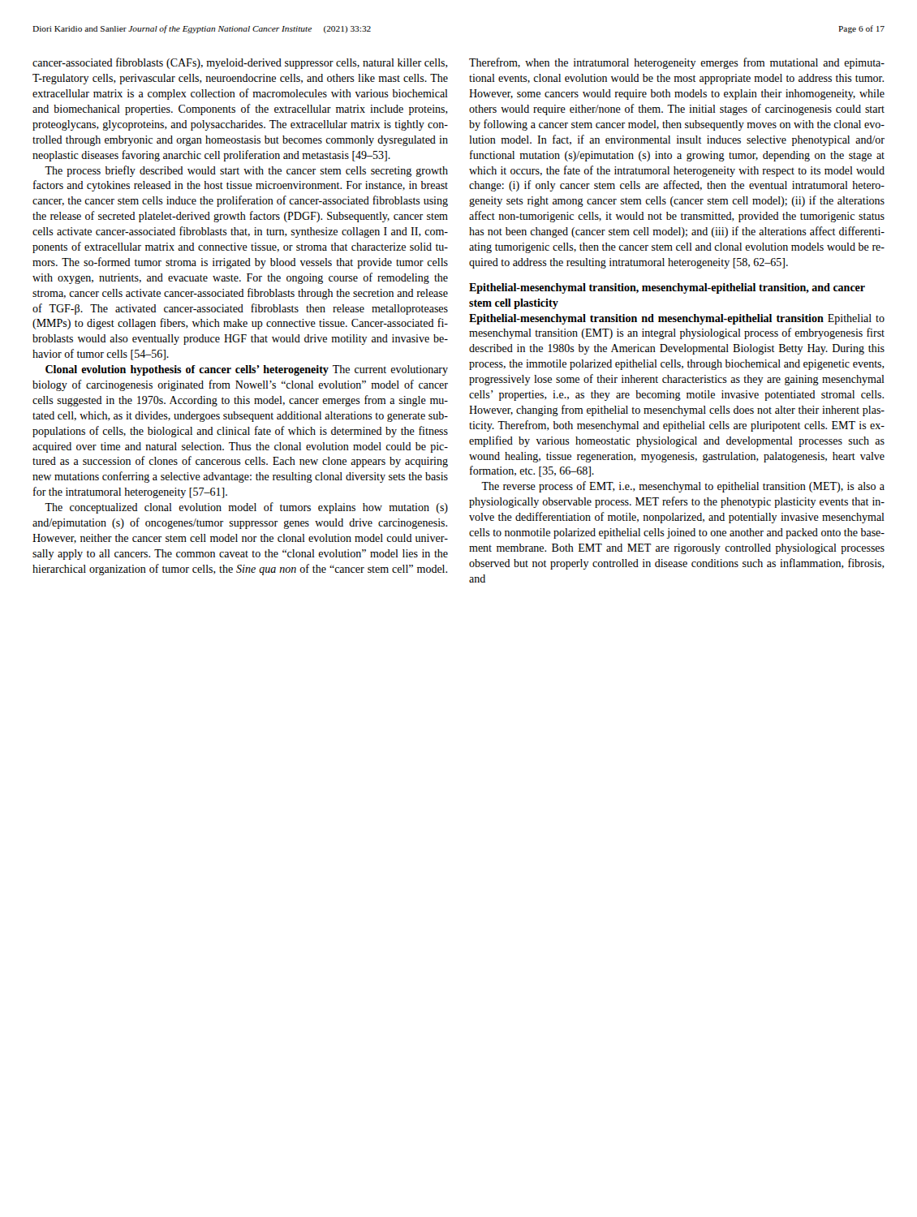Diori Karidio and Sanlier Journal of the Egyptian National Cancer Institute (2021) 33:32
Page 6 of 17
cancer-associated fibroblasts (CAFs), myeloid-derived suppressor cells, natural killer cells, T-regulatory cells, perivascular cells, neuroendocrine cells, and others like mast cells. The extracellular matrix is a complex collection of macromolecules with various biochemical and biomechanical properties. Components of the extracellular matrix include proteins, proteoglycans, glycoproteins, and polysaccharides. The extracellular matrix is tightly controlled through embryonic and organ homeostasis but becomes commonly dysregulated in neoplastic diseases favoring anarchic cell proliferation and metastasis [49–53].
The process briefly described would start with the cancer stem cells secreting growth factors and cytokines released in the host tissue microenvironment. For instance, in breast cancer, the cancer stem cells induce the proliferation of cancer-associated fibroblasts using the release of secreted platelet-derived growth factors (PDGF). Subsequently, cancer stem cells activate cancer-associated fibroblasts that, in turn, synthesize collagen I and II, components of extracellular matrix and connective tissue, or stroma that characterize solid tumors. The so-formed tumor stroma is irrigated by blood vessels that provide tumor cells with oxygen, nutrients, and evacuate waste. For the ongoing course of remodeling the stroma, cancer cells activate cancer-associated fibroblasts through the secretion and release of TGF-β. The activated cancer-associated fibroblasts then release metalloproteases (MMPs) to digest collagen fibers, which make up connective tissue. Cancer-associated fibroblasts would also eventually produce HGF that would drive motility and invasive behavior of tumor cells [54–56].
Clonal evolution hypothesis of cancer cells’ heterogeneity The current evolutionary biology of carcinogenesis originated from Nowell’s “clonal evolution” model of cancer cells suggested in the 1970s. According to this model, cancer emerges from a single mutated cell, which, as it divides, undergoes subsequent additional alterations to generate subpopulations of cells, the biological and clinical fate of which is determined by the fitness acquired over time and natural selection. Thus the clonal evolution model could be pictured as a succession of clones of cancerous cells. Each new clone appears by acquiring new mutations conferring a selective advantage: the resulting clonal diversity sets the basis for the intratumoral heterogeneity [57–61].
The conceptualized clonal evolution model of tumors explains how mutation (s) and/epimutation (s) of oncogenes/tumor suppressor genes would drive carcinogenesis. However, neither the cancer stem cell model nor the clonal evolution model could universally apply to all cancers. The common caveat to the “clonal evolution” model lies in the hierarchical organization of tumor cells, the Sine qua non of the “cancer stem cell” model. Therefrom, when the intratumoral heterogeneity emerges from mutational and epimutational events, clonal evolution would be the most appropriate model to address this tumor. However, some cancers would require both models to explain their inhomogeneity, while others would require either/none of them. The initial stages of carcinogenesis could start by following a cancer stem cancer model, then subsequently moves on with the clonal evolution model. In fact, if an environmental insult induces selective phenotypical and/or functional mutation (s)/epimutation (s) into a growing tumor, depending on the stage at which it occurs, the fate of the intratumoral heterogeneity with respect to its model would change: (i) if only cancer stem cells are affected, then the eventual intratumoral heterogeneity sets right among cancer stem cells (cancer stem cell model); (ii) if the alterations affect non-tumorigenic cells, it would not be transmitted, provided the tumorigenic status has not been changed (cancer stem cell model); and (iii) if the alterations affect differentiating tumorigenic cells, then the cancer stem cell and clonal evolution models would be required to address the resulting intratumoral heterogeneity [58, 62–65].
Epithelial-mesenchymal transition, mesenchymal-epithelial transition, and cancer stem cell plasticity
Epithelial-mesenchymal transition nd mesenchymal-epithelial transition Epithelial to mesenchymal transition (EMT) is an integral physiological process of embryogenesis first described in the 1980s by the American Developmental Biologist Betty Hay. During this process, the immotile polarized epithelial cells, through biochemical and epigenetic events, progressively lose some of their inherent characteristics as they are gaining mesenchymal cells’ properties, i.e., as they are becoming motile invasive potentiated stromal cells. However, changing from epithelial to mesenchymal cells does not alter their inherent plasticity. Therefrom, both mesenchymal and epithelial cells are pluripotent cells. EMT is exemplified by various homeostatic physiological and developmental processes such as wound healing, tissue regeneration, myogenesis, gastrulation, palatogenesis, heart valve formation, etc. [35, 66–68].
The reverse process of EMT, i.e., mesenchymal to epithelial transition (MET), is also a physiologically observable process. MET refers to the phenotypic plasticity events that involve the dedifferentiation of motile, nonpolarized, and potentially invasive mesenchymal cells to nonmotile polarized epithelial cells joined to one another and packed onto the basement membrane. Both EMT and MET are rigorously controlled physiological processes observed but not properly controlled in disease conditions such as inflammation, fibrosis, and